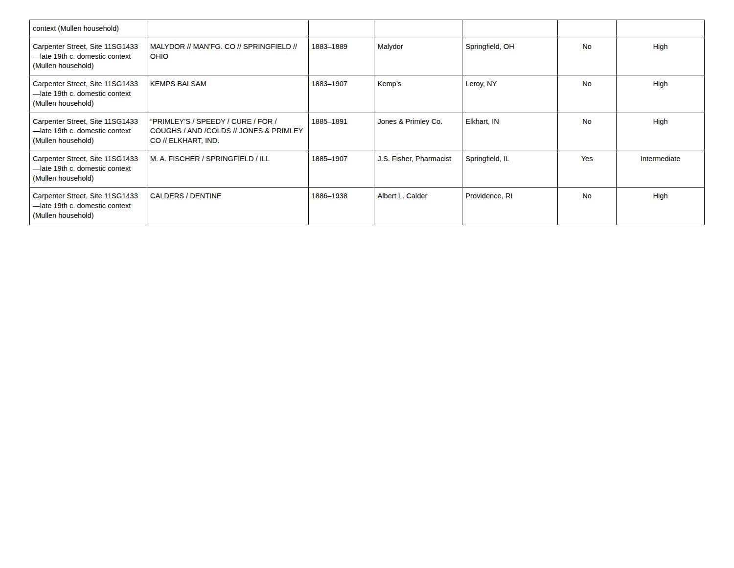| context (Mullen household) | | | | | | |
| Carpenter Street, Site 11SG1433—late 19th c. domestic context (Mullen household) | MALYDOR // MAN’FG. CO // SPRINGFIELD // OHIO | 1883–1889 | Malydor | Springfield, OH | No | High |
| Carpenter Street, Site 11SG1433—late 19th c. domestic context (Mullen household) | KEMPS BALSAM | 1883–1907 | Kemp’s | Leroy, NY | No | High |
| Carpenter Street, Site 11SG1433—late 19th c. domestic context (Mullen household) | “PRIMLEY’S / SPEEDY / CURE / FOR / COUGHS / AND /COLDS // JONES & PRIMLEY CO // ELKHART, IND. | 1885–1891 | Jones & Primley Co. | Elkhart, IN | No | High |
| Carpenter Street, Site 11SG1433—late 19th c. domestic context (Mullen household) | M. A. FISCHER / SPRINGFIELD / ILL | 1885–1907 | J.S. Fisher, Pharmacist | Springfield, IL | Yes | Intermediate |
| Carpenter Street, Site 11SG1433—late 19th c. domestic context (Mullen household) | CALDERS / DENTINE | 1886–1938 | Albert L. Calder | Providence, RI | No | High |